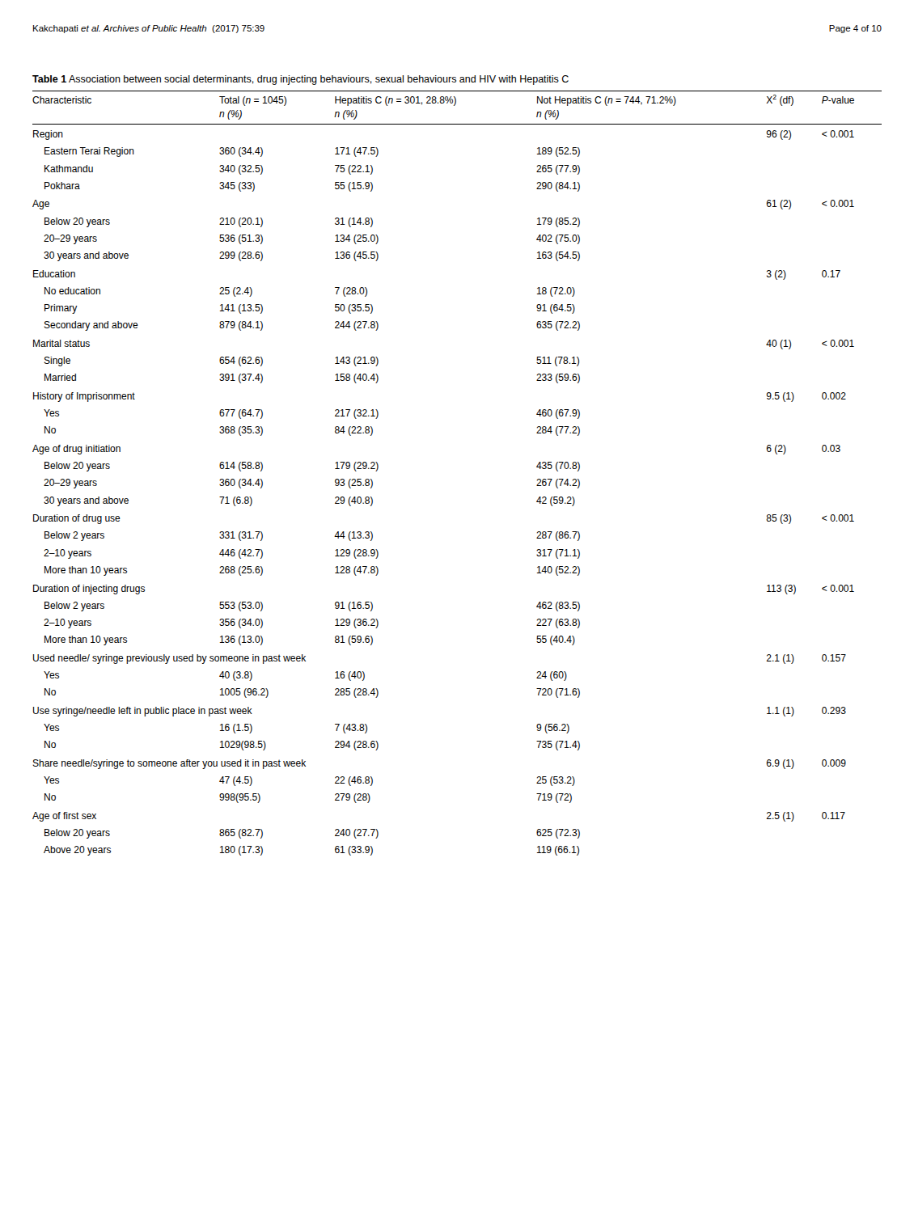Kakchapati et al. Archives of Public Health (2017) 75:39
Page 4 of 10
Table 1 Association between social determinants, drug injecting behaviours, sexual behaviours and HIV with Hepatitis C
| Characteristic | Total ( n = 1045) | Hepatitis C ( n = 301, 28.8%) | Not Hepatitis C ( n = 744, 71.2%) | X 2 (df) | P -value |
| --- | --- | --- | --- | --- | --- |
| | n (%) | n (%) | n (%) | | |
| Region | | | | 96 (2) | < 0.001 |
| Eastern Terai Region | 360 (34.4) | 171 (47.5) | 189 (52.5) | | |
| Kathmandu | 340 (32.5) | 75 (22.1) | 265 (77.9) | | |
| Pokhara | 345 (33) | 55 (15.9) | 290 (84.1) | | |
| Age | | | | 61 (2) | < 0.001 |
| Below 20 years | 210 (20.1) | 31 (14.8) | 179 (85.2) | | |
| 20–29 years | 536 (51.3) | 134 (25.0) | 402 (75.0) | | |
| 30 years and above | 299 (28.6) | 136 (45.5) | 163 (54.5) | | |
| Education | | | | 3 (2) | 0.17 |
| No education | 25 (2.4) | 7 (28.0) | 18 (72.0) | | |
| Primary | 141 (13.5) | 50 (35.5) | 91 (64.5) | | |
| Secondary and above | 879 (84.1) | 244 (27.8) | 635 (72.2) | | |
| Marital status | | | | 40 (1) | < 0.001 |
| Single | 654 (62.6) | 143 (21.9) | 511 (78.1) | | |
| Married | 391 (37.4) | 158 (40.4) | 233 (59.6) | | |
| History of Imprisonment | | | | 9.5 (1) | 0.002 |
| Yes | 677 (64.7) | 217 (32.1) | 460 (67.9) | | |
| No | 368 (35.3) | 84 (22.8) | 284 (77.2) | | |
| Age of drug initiation | | | | 6 (2) | 0.03 |
| Below 20 years | 614 (58.8) | 179 (29.2) | 435 (70.8) | | |
| 20–29 years | 360 (34.4) | 93 (25.8) | 267 (74.2) | | |
| 30 years and above | 71 (6.8) | 29 (40.8) | 42 (59.2) | | |
| Duration of drug use | | | | 85 (3) | < 0.001 |
| Below 2 years | 331 (31.7) | 44 (13.3) | 287 (86.7) | | |
| 2–10 years | 446 (42.7) | 129 (28.9) | 317 (71.1) | | |
| More than 10 years | 268 (25.6) | 128 (47.8) | 140 (52.2) | | |
| Duration of injecting drugs | | | | 113 (3) | < 0.001 |
| Below 2 years | 553 (53.0) | 91 (16.5) | 462 (83.5) | | |
| 2–10 years | 356 (34.0) | 129 (36.2) | 227 (63.8) | | |
| More than 10 years | 136 (13.0) | 81 (59.6) | 55 (40.4) | | |
| Used needle/ syringe previously used by someone in past week | 2.1 (1) | 0.157 |
| Yes | 40 (3.8) | 16 (40) | 24 (60) | | |
| No | 1005 (96.2) | 285 (28.4) | 720 (71.6) | | |
| Use syringe/needle left in public place in past week | 1.1 (1) | 0.293 |
| Yes | 16 (1.5) | 7 (43.8) | 9 (56.2) | | |
| No | 1029(98.5) | 294 (28.6) | 735 (71.4) | | |
| Share needle/syringe to someone after you used it in past week | 6.9 (1) | 0.009 |
| Yes | 47 (4.5) | 22 (46.8) | 25 (53.2) | | |
| No | 998(95.5) | 279 (28) | 719 (72) | | |
| Age of first sex | | | | 2.5 (1) | 0.117 |
| Below 20 years | 865 (82.7) | 240 (27.7) | 625 (72.3) | | |
| Above 20 years | 180 (17.3) | 61 (33.9) | 119 (66.1) | | |